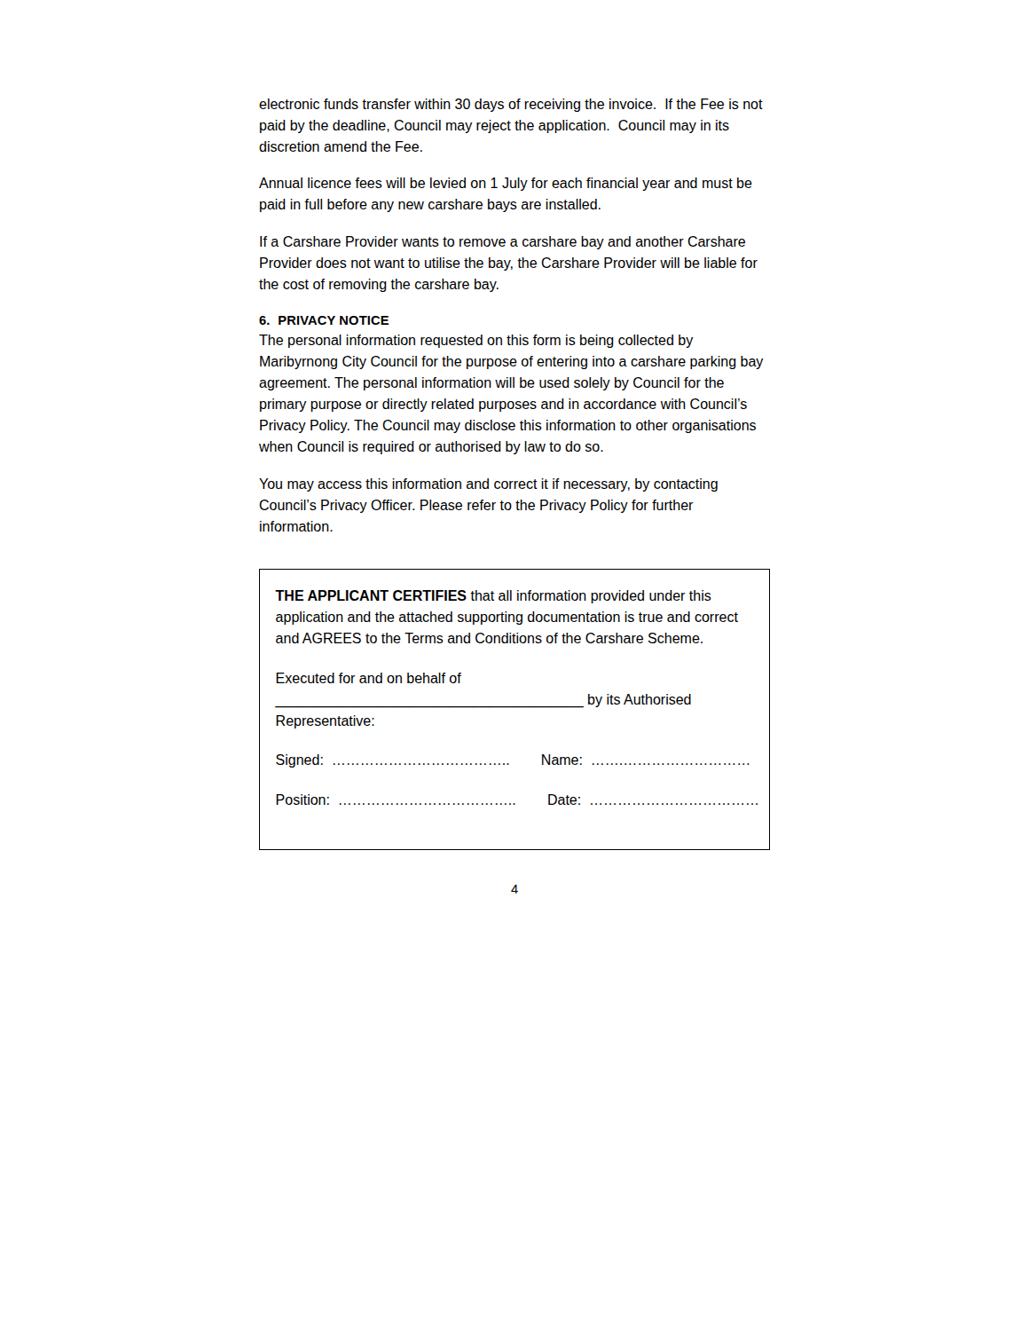electronic funds transfer within 30 days of receiving the invoice. If the Fee is not paid by the deadline, Council may reject the application. Council may in its discretion amend the Fee.
Annual licence fees will be levied on 1 July for each financial year and must be paid in full before any new carshare bays are installed.
If a Carshare Provider wants to remove a carshare bay and another Carshare Provider does not want to utilise the bay, the Carshare Provider will be liable for the cost of removing the carshare bay.
6. PRIVACY NOTICE
The personal information requested on this form is being collected by Maribyrnong City Council for the purpose of entering into a carshare parking bay agreement. The personal information will be used solely by Council for the primary purpose or directly related purposes and in accordance with Council’s Privacy Policy. The Council may disclose this information to other organisations when Council is required or authorised by law to do so.
You may access this information and correct it if necessary, by contacting Council’s Privacy Officer. Please refer to the Privacy Policy for further information.
THE APPLICANT CERTIFIES that all information provided under this application and the attached supporting documentation is true and correct and AGREES to the Terms and Conditions of the Carshare Scheme.
Executed for and on behalf of _______________________________________ by its Authorised Representative:
Signed: ……………………………….. Name: …….………………………
Position: ……………………………….. Date: ………………………………
4